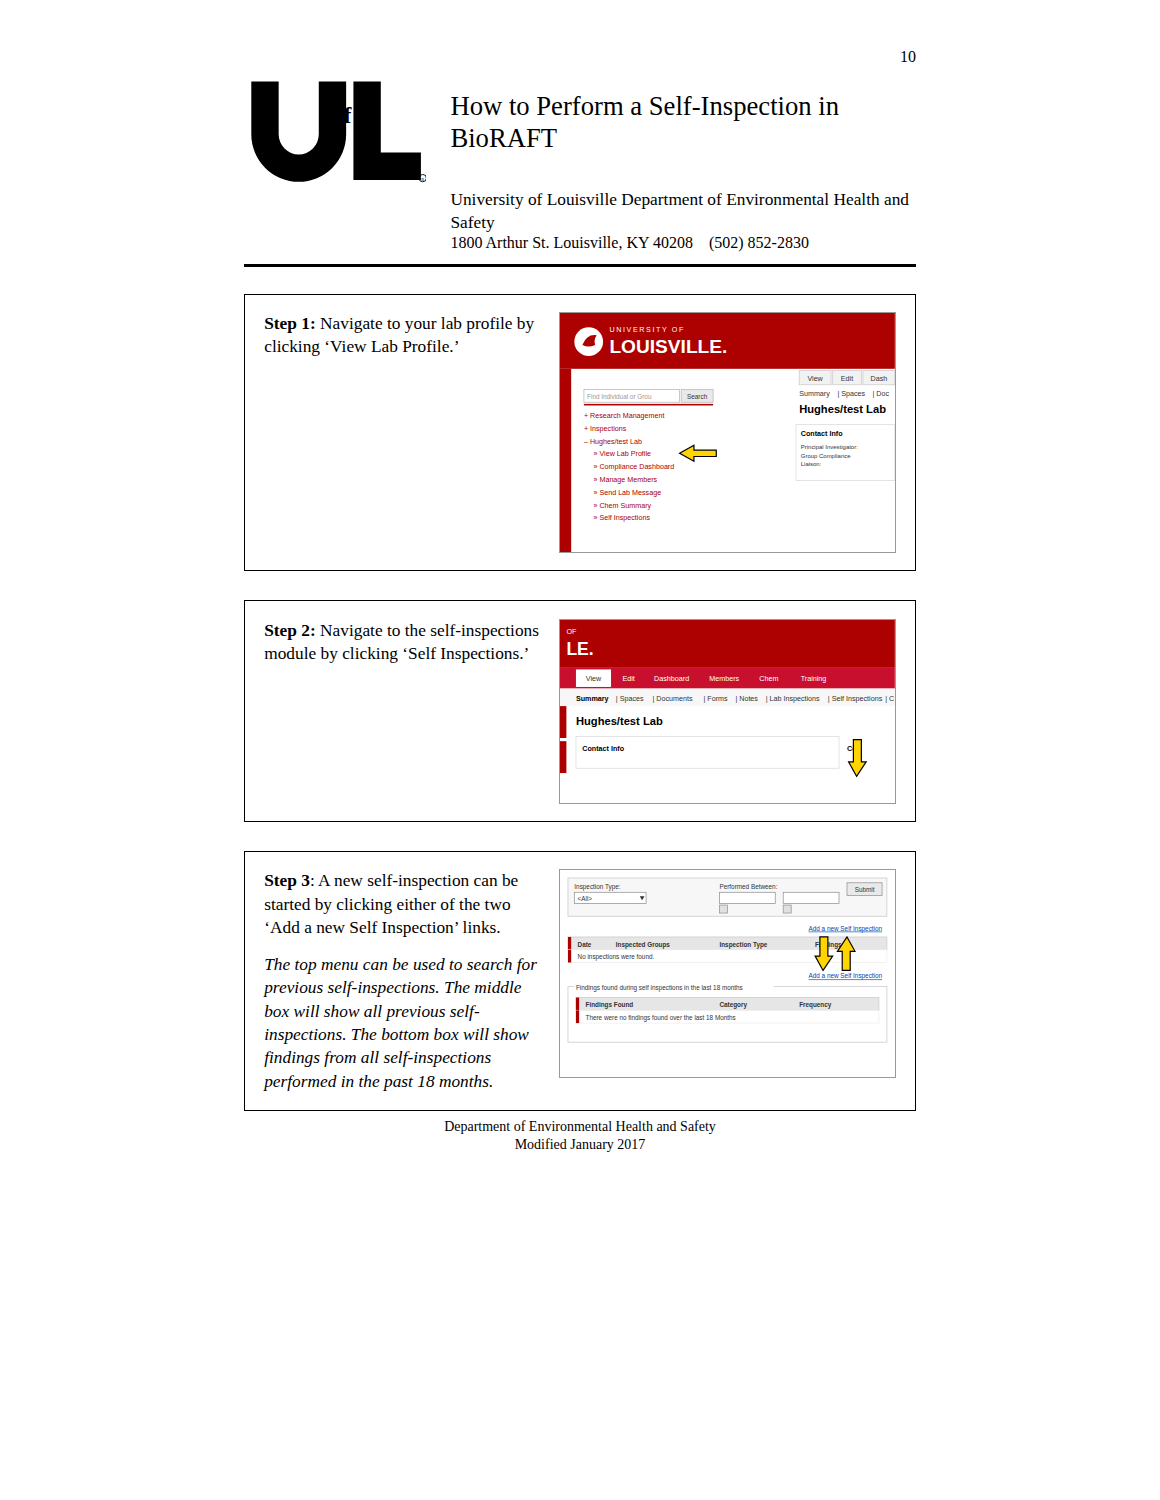10
of R
How to Perform a Self-Inspection in BioRAFT
University of Louisville Department of Environmental Health and Safety
1800 Arthur St. Louisville, KY 40208 (502) 852-2830
Step 1: Navigate to your lab profile by clicking ‘View Lab Profile.’
UNIVERSITY OF LOUISVILLE. View Edit Dash Summary | Spaces | Doc Hughes/test Lab Contact Info Principal Investigator: Group Compliance Liaison: Find Individual or Grou Search + Research Management + Inspections – Hughes/test Lab » View Lab Profile » Compliance Dashboard » Manage Members » Send Lab Message » Chem Summary » Self Inspections
Step 2: Navigate to the self-inspections module by clicking ‘Self Inspections.’
OF LE. View Edit Dashboard Members Chem Training Summary | Spaces | Documents | Forms | Notes | Lab Inspections | Self Inspections | C Hughes/test Lab Contact Info Con
Step 3: A new self-inspection can be started by clicking either of the two ‘Add a new Self Inspection’ links.
The top menu can be used to search for previous self-inspections. The middle box will show all previous self-inspections. The bottom box will show findings from all self-inspections performed in the past 18 months.
Inspection Type: <All> Performed Between: Submit Add a new Self Inspection Date Inspected Groups Inspection Type Findings No inspections were found. Add a new Self Inspection Findings found during self inspections in the last 18 months Findings Found Category Frequency There were no findings found over the last 18 Months
Department of Environmental Health and Safety
Modified January 2017